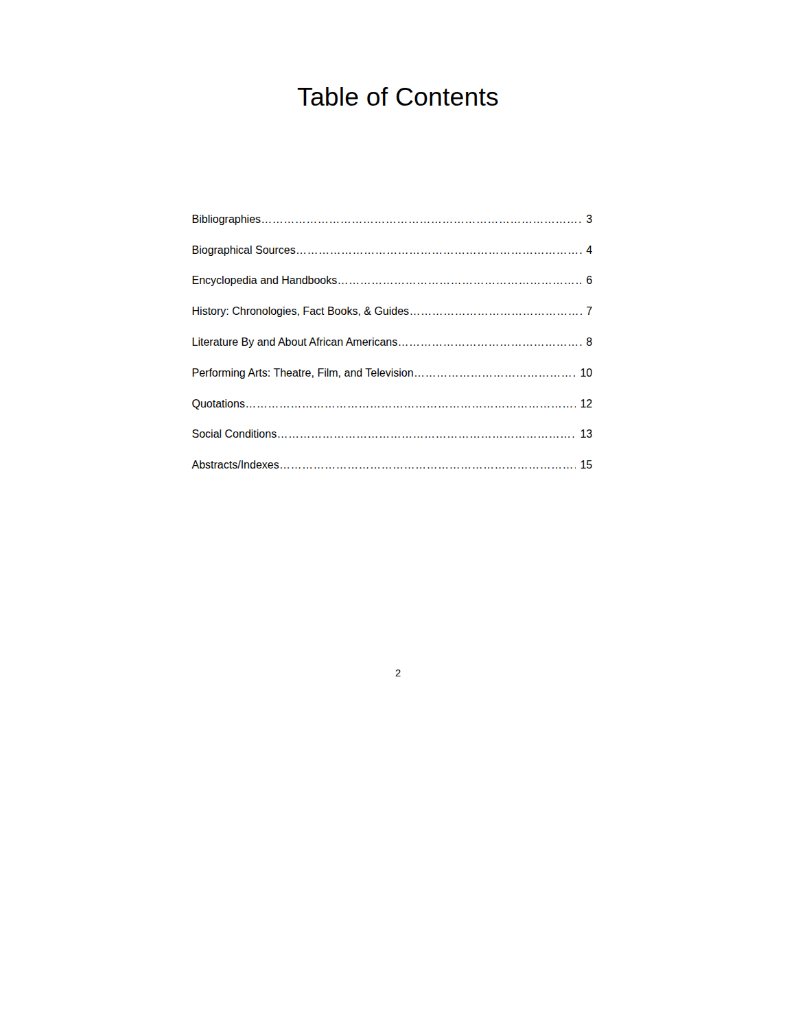Table of Contents
Bibliographies ……………………………………………………………………………………………………………. 3
Biographical Sources ………………………………………………………………………………………………………… 4
Encyclopedia and Handbooks ………………………………………………………………………………………… 6
History: Chronologies, Fact Books, & Guides ……………………………………………………………………. 7
Literature By and About African Americans …………………………………………………………………. 8
Performing Arts: Theatre, Film, and Television …………………………………………………………… 10
Quotations ………………………………………………………………………………………………………………….. 12
Social Conditions …………………………………………………………………………………………………………. 13
Abstracts/Indexes ………………………………………………………………………………………………………… 15
2